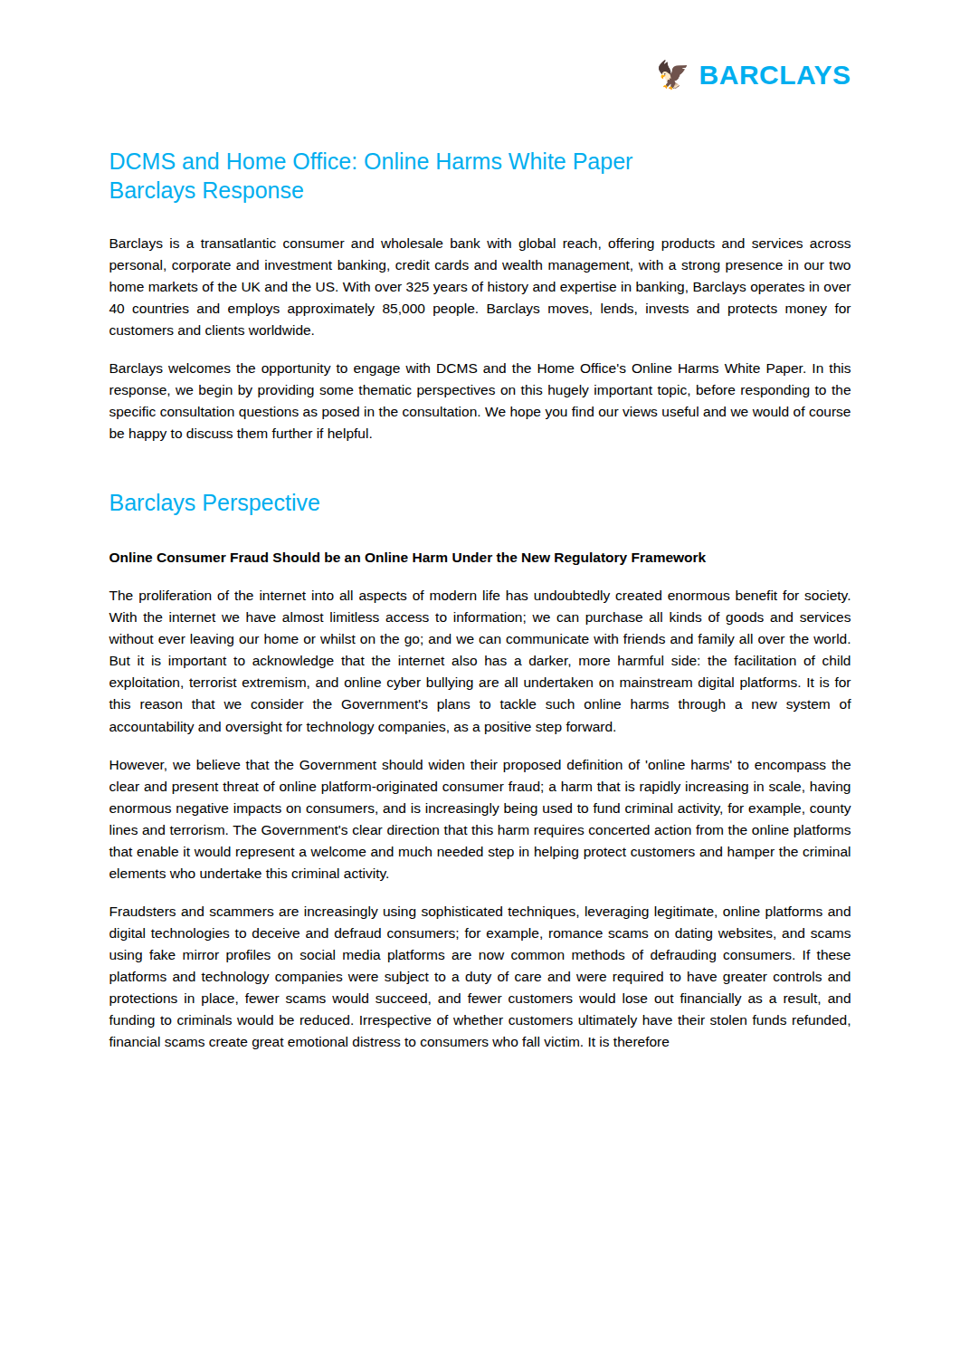🦅BARCLAYS
DCMS and Home Office: Online Harms White Paper
Barclays Response
Barclays is a transatlantic consumer and wholesale bank with global reach, offering products and services across personal, corporate and investment banking, credit cards and wealth management, with a strong presence in our two home markets of the UK and the US. With over 325 years of history and expertise in banking, Barclays operates in over 40 countries and employs approximately 85,000 people. Barclays moves, lends, invests and protects money for customers and clients worldwide.
Barclays welcomes the opportunity to engage with DCMS and the Home Office's Online Harms White Paper. In this response, we begin by providing some thematic perspectives on this hugely important topic, before responding to the specific consultation questions as posed in the consultation. We hope you find our views useful and we would of course be happy to discuss them further if helpful.
Barclays Perspective
Online Consumer Fraud Should be an Online Harm Under the New Regulatory Framework
The proliferation of the internet into all aspects of modern life has undoubtedly created enormous benefit for society. With the internet we have almost limitless access to information; we can purchase all kinds of goods and services without ever leaving our home or whilst on the go; and we can communicate with friends and family all over the world. But it is important to acknowledge that the internet also has a darker, more harmful side: the facilitation of child exploitation, terrorist extremism, and online cyber bullying are all undertaken on mainstream digital platforms. It is for this reason that we consider the Government's plans to tackle such online harms through a new system of accountability and oversight for technology companies, as a positive step forward.
However, we believe that the Government should widen their proposed definition of 'online harms' to encompass the clear and present threat of online platform-originated consumer fraud; a harm that is rapidly increasing in scale, having enormous negative impacts on consumers, and is increasingly being used to fund criminal activity, for example, county lines and terrorism. The Government's clear direction that this harm requires concerted action from the online platforms that enable it would represent a welcome and much needed step in helping protect customers and hamper the criminal elements who undertake this criminal activity.
Fraudsters and scammers are increasingly using sophisticated techniques, leveraging legitimate, online platforms and digital technologies to deceive and defraud consumers; for example, romance scams on dating websites, and scams using fake mirror profiles on social media platforms are now common methods of defrauding consumers. If these platforms and technology companies were subject to a duty of care and were required to have greater controls and protections in place, fewer scams would succeed, and fewer customers would lose out financially as a result, and funding to criminals would be reduced. Irrespective of whether customers ultimately have their stolen funds refunded, financial scams create great emotional distress to consumers who fall victim. It is therefore